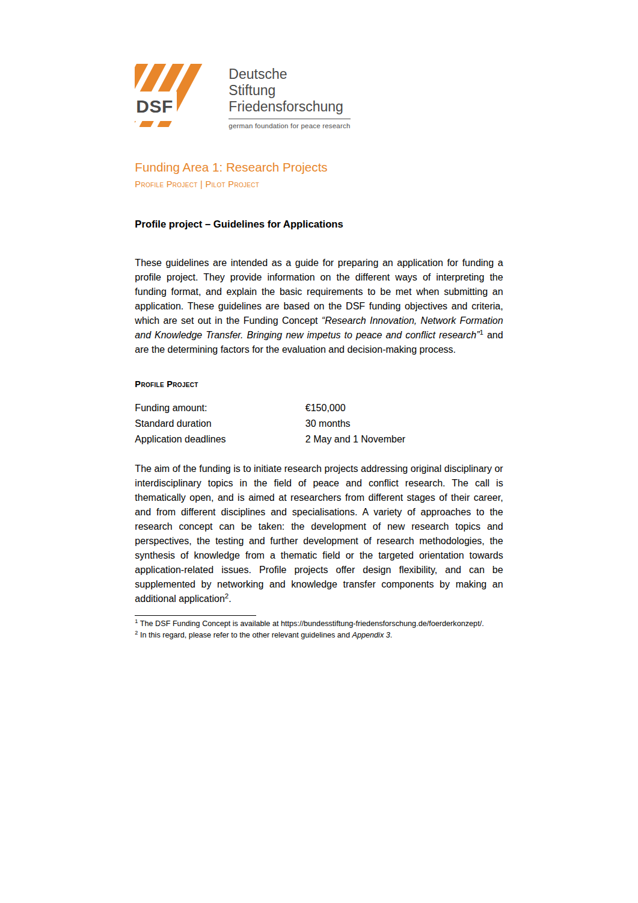DSF
Deutsche
Stiftung
Friedensforschung
german foundation for peace research
Funding Area 1: Research Projects
Profile Project | Pilot Project
Profile project – Guidelines for Applications
These guidelines are intended as a guide for preparing an application for funding a profile project. They provide information on the different ways of interpreting the funding format, and explain the basic requirements to be met when submitting an application. These guidelines are based on the DSF funding objectives and criteria, which are set out in the Funding Concept “Research Innovation, Network Formation and Knowledge Transfer. Bringing new impetus to peace and conflict research”1 and are the determining factors for the evaluation and decision-making process.
Profile Project
| Funding amount: | €150,000 |
| Standard duration | 30 months |
| Application deadlines | 2 May and 1 November |
The aim of the funding is to initiate research projects addressing original disciplinary or interdisciplinary topics in the field of peace and conflict research. The call is thematically open, and is aimed at researchers from different stages of their career, and from different disciplines and specialisations. A variety of approaches to the research concept can be taken: the development of new research topics and perspectives, the testing and further development of research methodologies, the synthesis of knowledge from a thematic field or the targeted orientation towards application-related issues. Profile projects offer design flexibility, and can be supplemented by networking and knowledge transfer components by making an additional application2.
1 The DSF Funding Concept is available at https://bundesstiftung-friedensforschung.de/foerderkonzept/.
2 In this regard, please refer to the other relevant guidelines and Appendix 3.